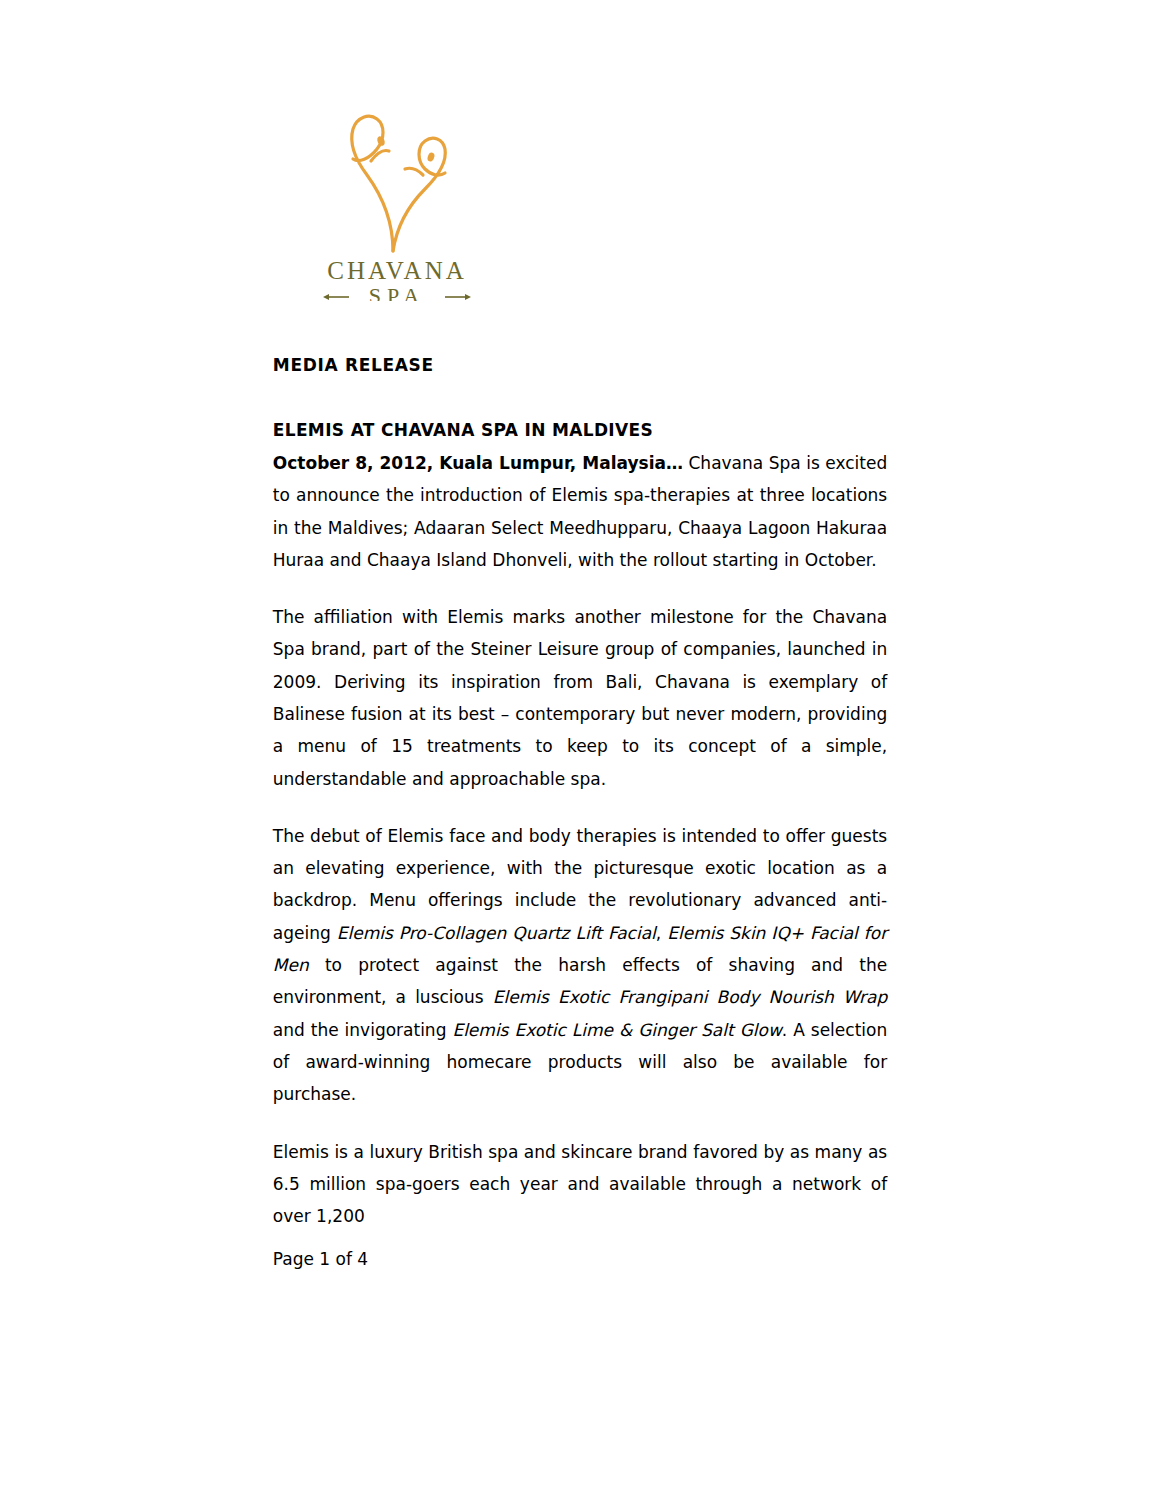CHAVANA SPA
MEDIA RELEASE
ELEMIS AT CHAVANA SPA IN MALDIVES
October 8, 2012, Kuala Lumpur, Malaysia… Chavana Spa is excited to announce the introduction of Elemis spa-therapies at three locations in the Maldives; Adaaran Select Meedhupparu, Chaaya Lagoon Hakuraa Huraa and Chaaya Island Dhonveli, with the rollout starting in October.
The affiliation with Elemis marks another milestone for the Chavana Spa brand, part of the Steiner Leisure group of companies, launched in 2009. Deriving its inspiration from Bali, Chavana is exemplary of Balinese fusion at its best – contemporary but never modern, providing a menu of 15 treatments to keep to its concept of a simple, understandable and approachable spa.
The debut of Elemis face and body therapies is intended to offer guests an elevating experience, with the picturesque exotic location as a backdrop. Menu offerings include the revolutionary advanced anti-ageing Elemis Pro-Collagen Quartz Lift Facial, Elemis Skin IQ+ Facial for Men to protect against the harsh effects of shaving and the environment, a luscious Elemis Exotic Frangipani Body Nourish Wrap and the invigorating Elemis Exotic Lime & Ginger Salt Glow. A selection of award-winning homecare products will also be available for purchase.
Elemis is a luxury British spa and skincare brand favored by as many as 6.5 million spa-goers each year and available through a network of over 1,200
Page 1 of 4